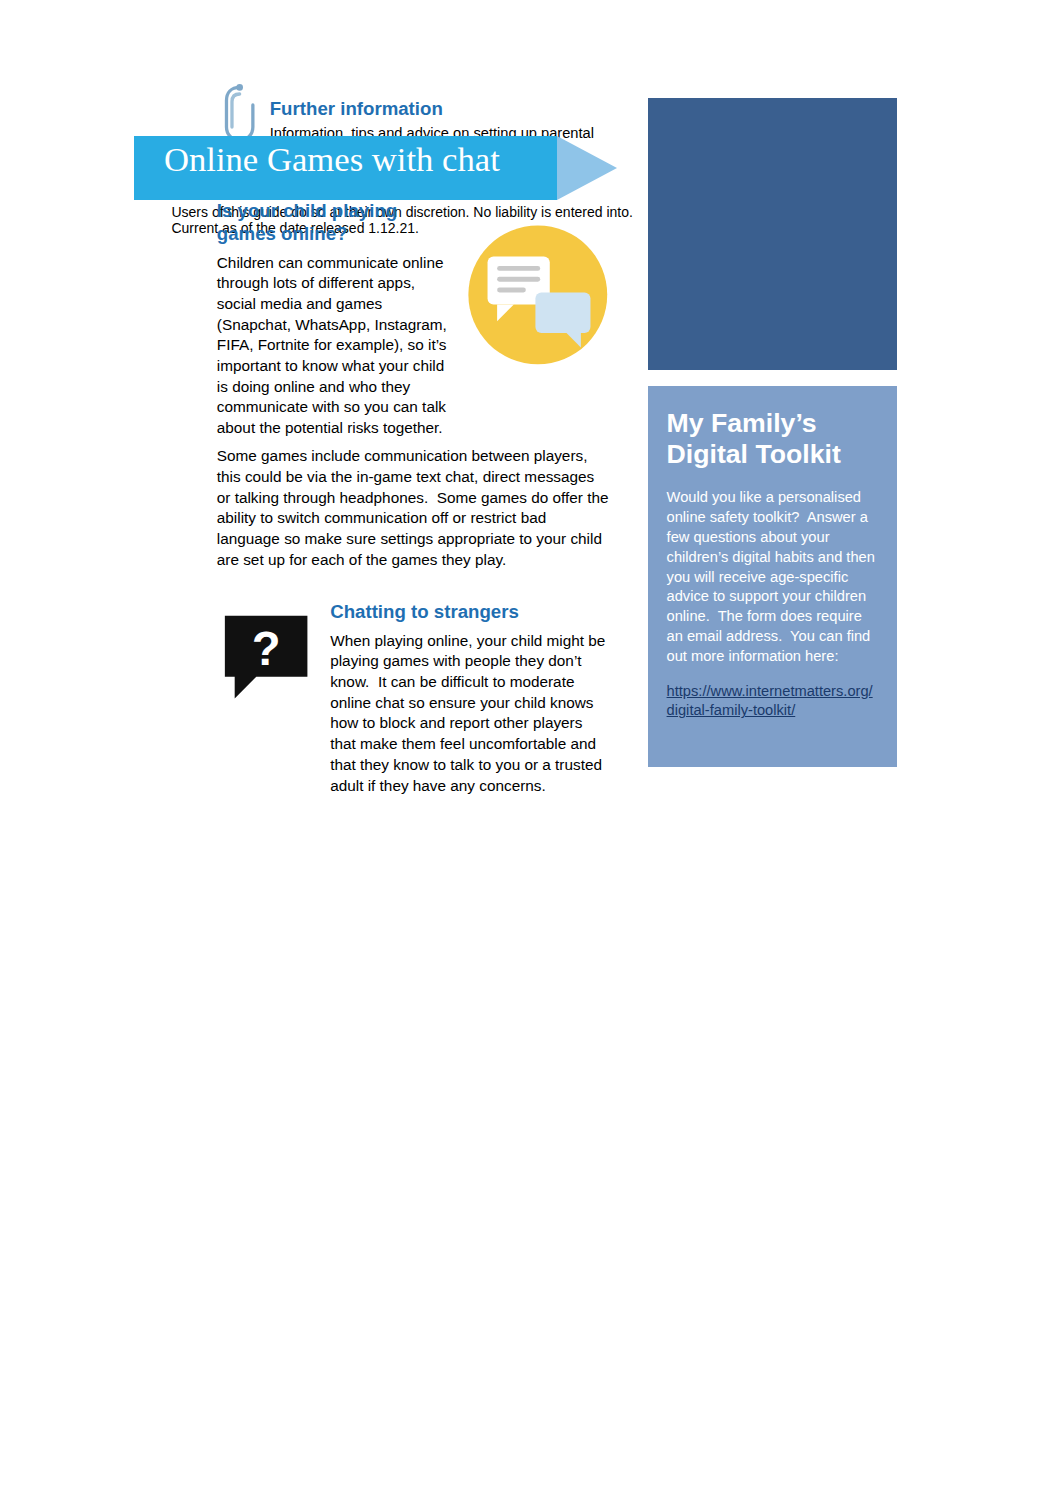Further information
Information, tips and advice on setting up parental controls:
Online Games with chat
Users of this guide do so at their own discretion. No liability is entered into. Current as of the date released 1.12.21.
My Family’s Digital Toolkit
Would you like a personalised online safety toolkit? Answer a few questions about your children’s digital habits and then you will receive age-specific advice to support your children online. The form does require an email address. You can find out more information here:
https://www.internetmatters.org/digital-family-toolkit/
Is your child playing games online?
Children can communicate online through lots of different apps, social media and games (Snapchat, WhatsApp, Instagram, FIFA, Fortnite for example), so it’s important to know what your child is doing online and who they communicate with so you can talk about the potential risks together.
Some games include communication between players, this could be via the in-game text chat, direct messages or talking through headphones. Some games do offer the ability to switch communication off or restrict bad language so make sure settings appropriate to your child are set up for each of the games they play.
?
Chatting to strangers
When playing online, your child might be playing games with people they don’t know. It can be difficult to moderate online chat so ensure your child knows how to block and report other players that make them feel uncomfortable and that they know to talk to you or a trusted adult if they have any concerns.